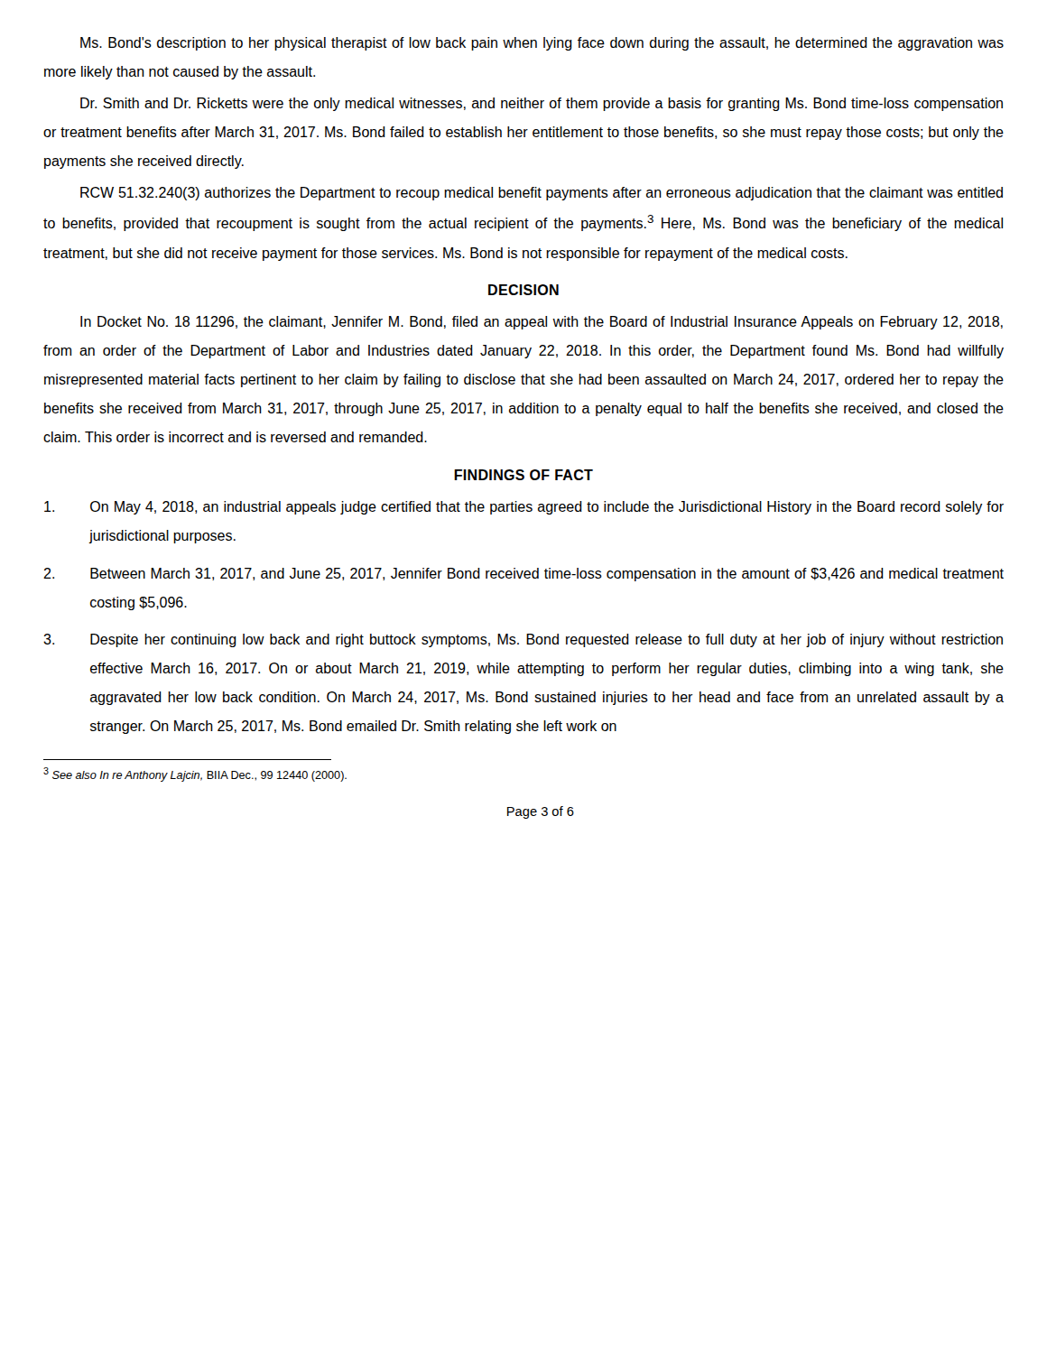Ms. Bond's description to her physical therapist of low back pain when lying face down during the assault, he determined the aggravation was more likely than not caused by the assault.
Dr. Smith and Dr. Ricketts were the only medical witnesses, and neither of them provide a basis for granting Ms. Bond time-loss compensation or treatment benefits after March 31, 2017. Ms. Bond failed to establish her entitlement to those benefits, so she must repay those costs; but only the payments she received directly.
RCW 51.32.240(3) authorizes the Department to recoup medical benefit payments after an erroneous adjudication that the claimant was entitled to benefits, provided that recoupment is sought from the actual recipient of the payments.3 Here, Ms. Bond was the beneficiary of the medical treatment, but she did not receive payment for those services. Ms. Bond is not responsible for repayment of the medical costs.
DECISION
In Docket No. 18 11296, the claimant, Jennifer M. Bond, filed an appeal with the Board of Industrial Insurance Appeals on February 12, 2018, from an order of the Department of Labor and Industries dated January 22, 2018. In this order, the Department found Ms. Bond had willfully misrepresented material facts pertinent to her claim by failing to disclose that she had been assaulted on March 24, 2017, ordered her to repay the benefits she received from March 31, 2017, through June 25, 2017, in addition to a penalty equal to half the benefits she received, and closed the claim. This order is incorrect and is reversed and remanded.
FINDINGS OF FACT
1. On May 4, 2018, an industrial appeals judge certified that the parties agreed to include the Jurisdictional History in the Board record solely for jurisdictional purposes.
2. Between March 31, 2017, and June 25, 2017, Jennifer Bond received time-loss compensation in the amount of $3,426 and medical treatment costing $5,096.
3. Despite her continuing low back and right buttock symptoms, Ms. Bond requested release to full duty at her job of injury without restriction effective March 16, 2017. On or about March 21, 2019, while attempting to perform her regular duties, climbing into a wing tank, she aggravated her low back condition. On March 24, 2017, Ms. Bond sustained injuries to her head and face from an unrelated assault by a stranger. On March 25, 2017, Ms. Bond emailed Dr. Smith relating she left work on
3 See also In re Anthony Lajcin, BIIA Dec., 99 12440 (2000).
Page 3 of 6